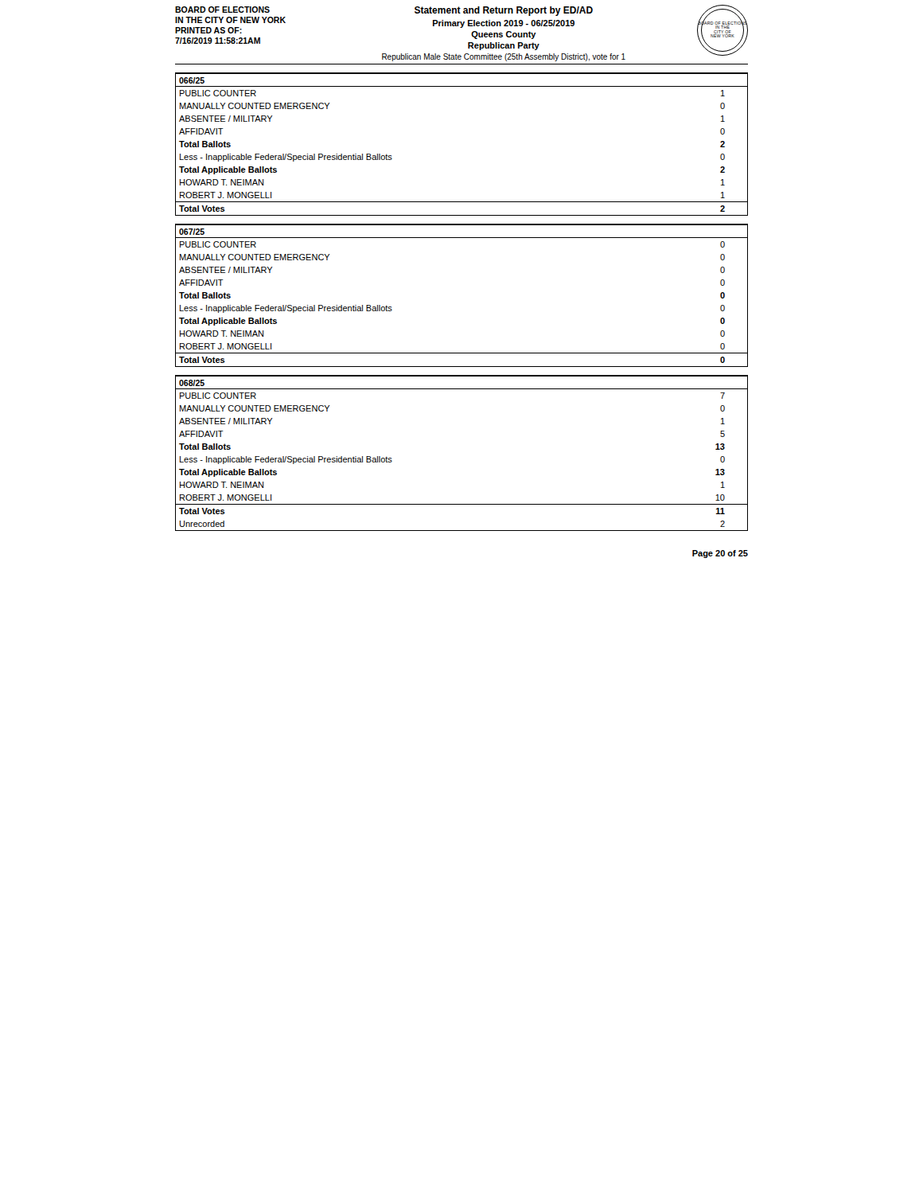BOARD OF ELECTIONS
IN THE CITY OF NEW YORK
PRINTED AS OF:
7/16/2019 11:58:21AM
Statement and Return Report by ED/AD
Primary Election 2019 - 06/25/2019
Queens County
Republican Party
Republican Male State Committee (25th Assembly District), vote for 1
BOARD OF ELECTIONS
IN THE
CITY OF
NEW YORK
066/25
| PUBLIC COUNTER | 1 |
| MANUALLY COUNTED EMERGENCY | 0 |
| ABSENTEE / MILITARY | 1 |
| AFFIDAVIT | 0 |
| Total Ballots | 2 |
| Less - Inapplicable Federal/Special Presidential Ballots | 0 |
| Total Applicable Ballots | 2 |
| HOWARD T. NEIMAN | 1 |
| ROBERT J. MONGELLI | 1 |
| Total Votes | 2 |
067/25
| PUBLIC COUNTER | 0 |
| MANUALLY COUNTED EMERGENCY | 0 |
| ABSENTEE / MILITARY | 0 |
| AFFIDAVIT | 0 |
| Total Ballots | 0 |
| Less - Inapplicable Federal/Special Presidential Ballots | 0 |
| Total Applicable Ballots | 0 |
| HOWARD T. NEIMAN | 0 |
| ROBERT J. MONGELLI | 0 |
| Total Votes | 0 |
068/25
| PUBLIC COUNTER | 7 |
| MANUALLY COUNTED EMERGENCY | 0 |
| ABSENTEE / MILITARY | 1 |
| AFFIDAVIT | 5 |
| Total Ballots | 13 |
| Less - Inapplicable Federal/Special Presidential Ballots | 0 |
| Total Applicable Ballots | 13 |
| HOWARD T. NEIMAN | 1 |
| ROBERT J. MONGELLI | 10 |
| Total Votes | 11 |
| Unrecorded | 2 |
Page 20 of 25